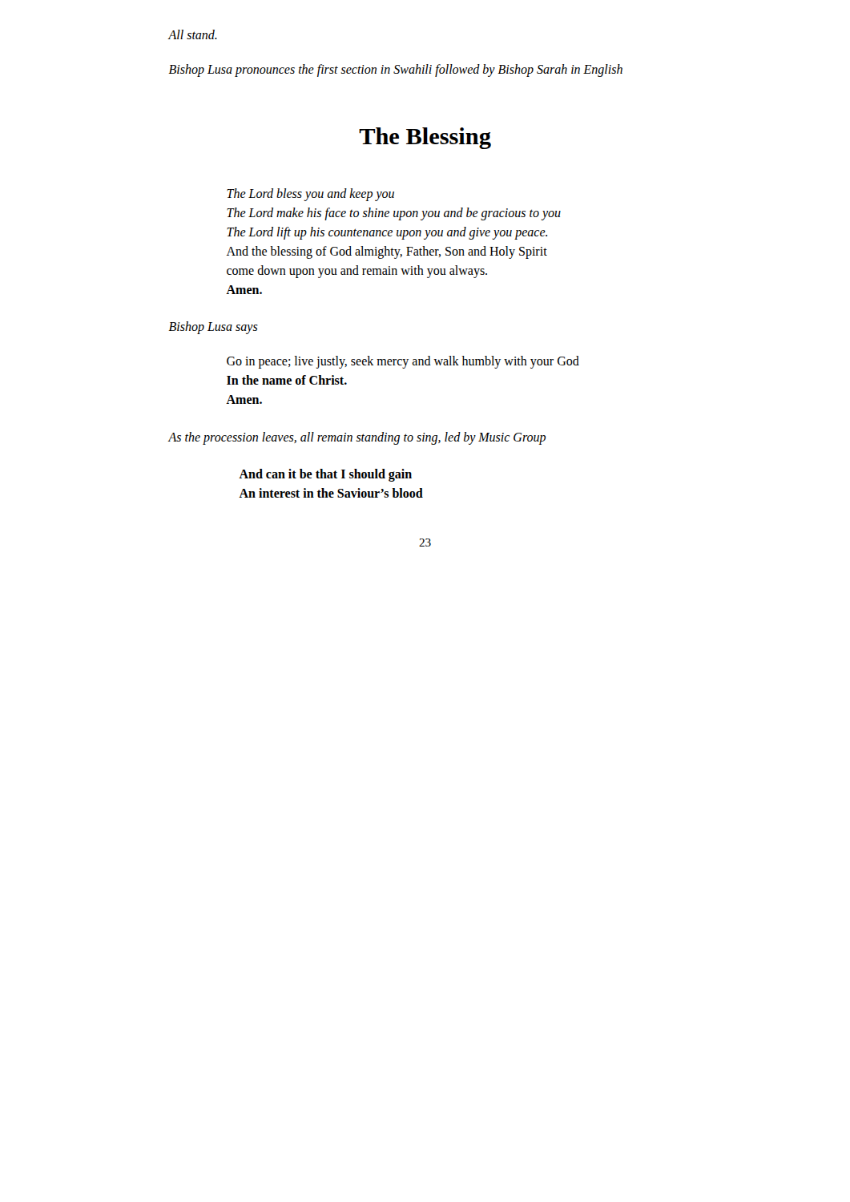All stand.
Bishop Lusa pronounces the first section in Swahili followed by Bishop Sarah in English
The Blessing
The Lord bless you and keep you
The Lord make his face to shine upon you and be gracious to you
The Lord lift up his countenance upon you and give you peace.
And the blessing of God almighty, Father, Son and Holy Spirit
come down upon you and remain with you always.
Amen.
Bishop Lusa says
Go in peace; live justly, seek mercy and walk humbly with your God
In the name of Christ.
Amen.
As the procession leaves, all remain standing to sing, led by Music Group
And can it be that I should gain
An interest in the Saviour’s blood
23